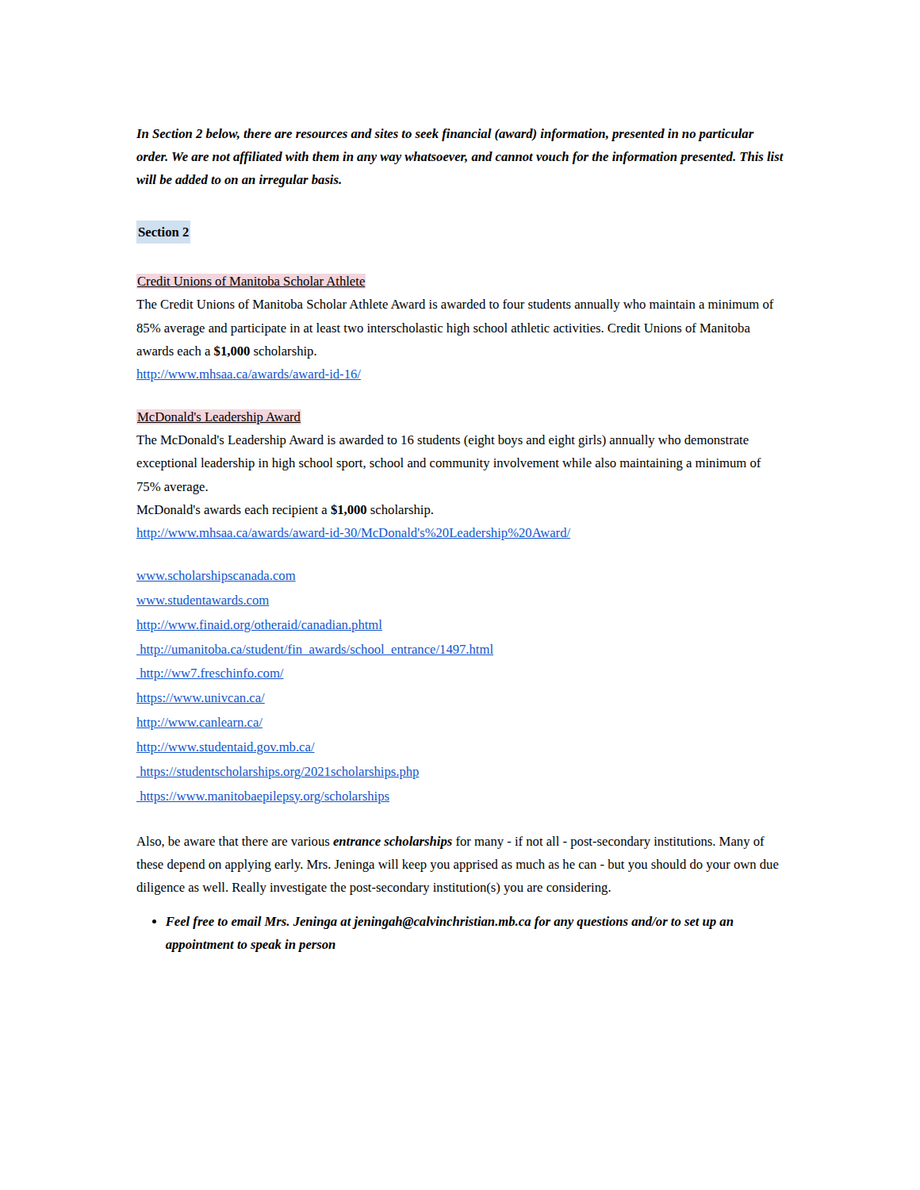In Section 2 below, there are resources and sites to seek financial (award) information, presented in no particular order. We are not affiliated with them in any way whatsoever, and cannot vouch for the information presented. This list will be added to on an irregular basis.
Section 2
Credit Unions of Manitoba Scholar Athlete
The Credit Unions of Manitoba Scholar Athlete Award is awarded to four students annually who maintain a minimum of 85% average and participate in at least two interscholastic high school athletic activities. Credit Unions of Manitoba awards each a $1,000 scholarship.
http://www.mhsaa.ca/awards/award-id-16/
McDonald's Leadership Award
The McDonald's Leadership Award is awarded to 16 students (eight boys and eight girls) annually who demonstrate exceptional leadership in high school sport, school and community involvement while also maintaining a minimum of 75% average.
McDonald's awards each recipient a $1,000 scholarship.
http://www.mhsaa.ca/awards/award-id-30/McDonald's%20Leadership%20Award/
www.scholarshipscanada.com www.studentawards.com http://www.finaid.org/otheraid/canadian.phtml http://umanitoba.ca/student/fin_awards/school_entrance/1497.html http://ww7.freschinfo.com/ https://www.univcan.ca/ http://www.canlearn.ca/ http://www.studentaid.gov.mb.ca/ https://studentscholarships.org/2021scholarships.php https://www.manitobaepilepsy.org/scholarships
Also, be aware that there are various entrance scholarships for many - if not all - post-secondary institutions. Many of these depend on applying early. Mrs. Jeninga will keep you apprised as much as he can - but you should do your own due diligence as well. Really investigate the post-secondary institution(s) you are considering.
Feel free to email Mrs. Jeninga at jeningah@calvinchristian.mb.ca for any questions and/or to set up an appointment to speak in person